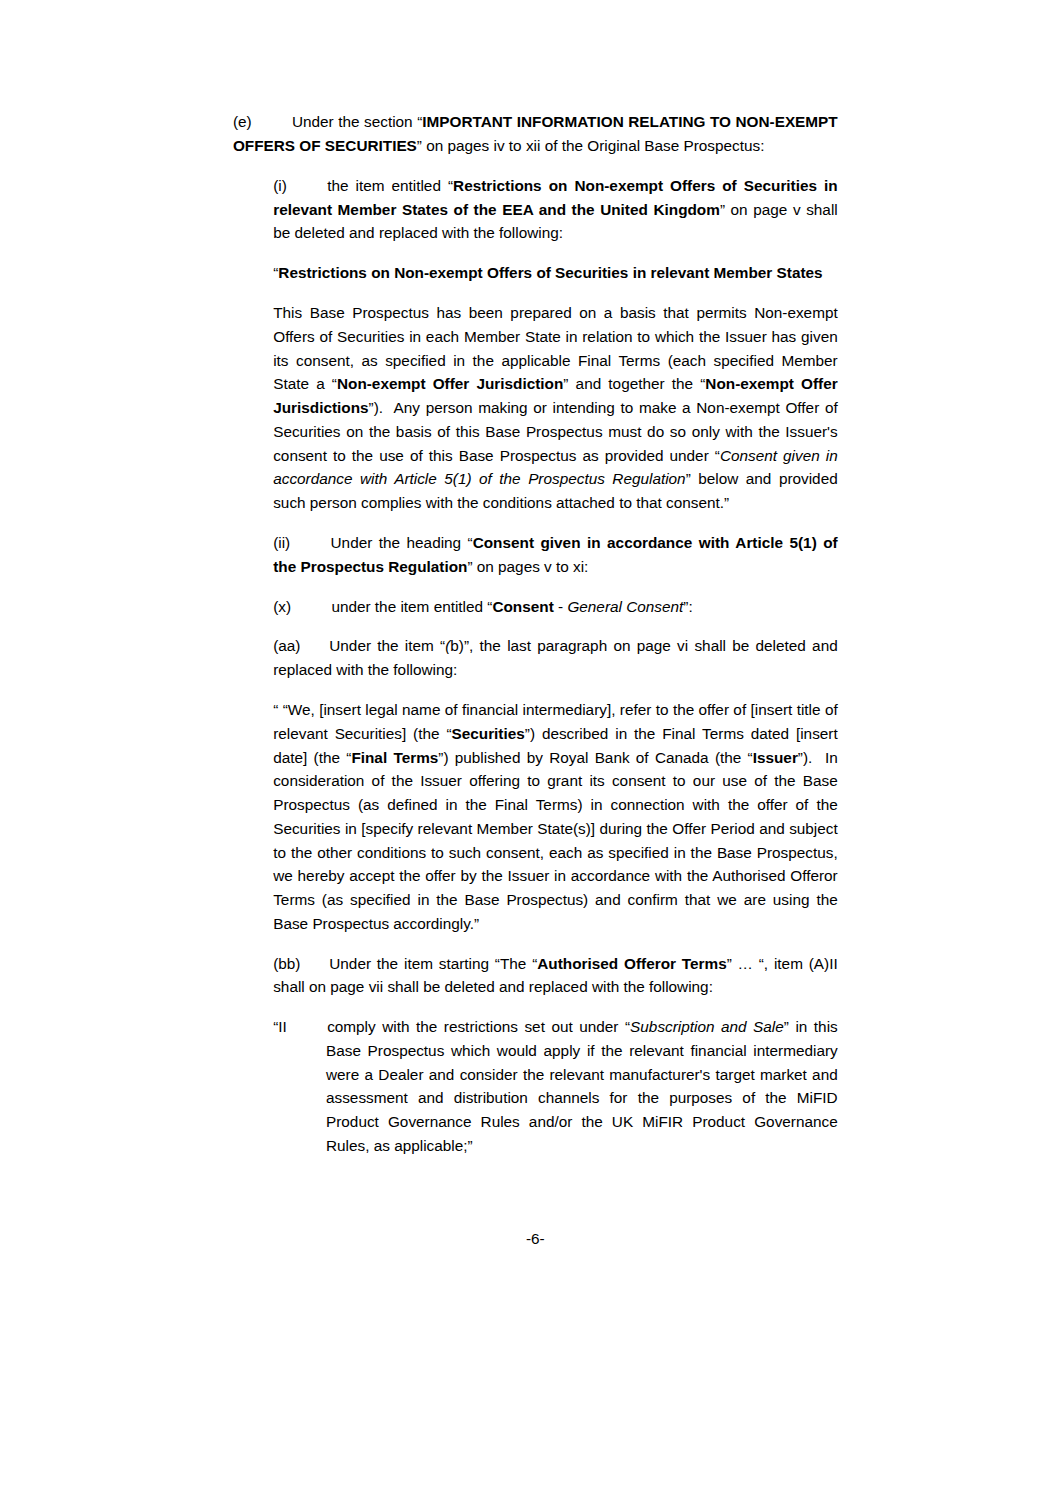(e) Under the section “IMPORTANT INFORMATION RELATING TO NON-EXEMPT OFFERS OF SECURITIES” on pages iv to xii of the Original Base Prospectus:
(i) the item entitled “Restrictions on Non-exempt Offers of Securities in relevant Member States of the EEA and the United Kingdom” on page v shall be deleted and replaced with the following:
“Restrictions on Non-exempt Offers of Securities in relevant Member States
This Base Prospectus has been prepared on a basis that permits Non-exempt Offers of Securities in each Member State in relation to which the Issuer has given its consent, as specified in the applicable Final Terms (each specified Member State a “Non-exempt Offer Jurisdiction” and together the “Non-exempt Offer Jurisdictions”). Any person making or intending to make a Non-exempt Offer of Securities on the basis of this Base Prospectus must do so only with the Issuer's consent to the use of this Base Prospectus as provided under “Consent given in accordance with Article 5(1) of the Prospectus Regulation” below and provided such person complies with the conditions attached to that consent.”
(ii) Under the heading “Consent given in accordance with Article 5(1) of the Prospectus Regulation” on pages v to xi:
(x) under the item entitled “Consent - General Consent”:
(aa) Under the item “(b)”, the last paragraph on page vi shall be deleted and replaced with the following:
“ “We, [insert legal name of financial intermediary], refer to the offer of [insert title of relevant Securities] (the “Securities”) described in the Final Terms dated [insert date] (the “Final Terms”) published by Royal Bank of Canada (the “Issuer”). In consideration of the Issuer offering to grant its consent to our use of the Base Prospectus (as defined in the Final Terms) in connection with the offer of the Securities in [specify relevant Member State(s)] during the Offer Period and subject to the other conditions to such consent, each as specified in the Base Prospectus, we hereby accept the offer by the Issuer in accordance with the Authorised Offeror Terms (as specified in the Base Prospectus) and confirm that we are using the Base Prospectus accordingly.”
(bb) Under the item starting “The “Authorised Offeror Terms” … “, item (A)II shall on page vii shall be deleted and replaced with the following:
“II comply with the restrictions set out under “Subscription and Sale” in this Base Prospectus which would apply if the relevant financial intermediary were a Dealer and consider the relevant manufacturer's target market and assessment and distribution channels for the purposes of the MiFID Product Governance Rules and/or the UK MiFIR Product Governance Rules, as applicable;”
-6-